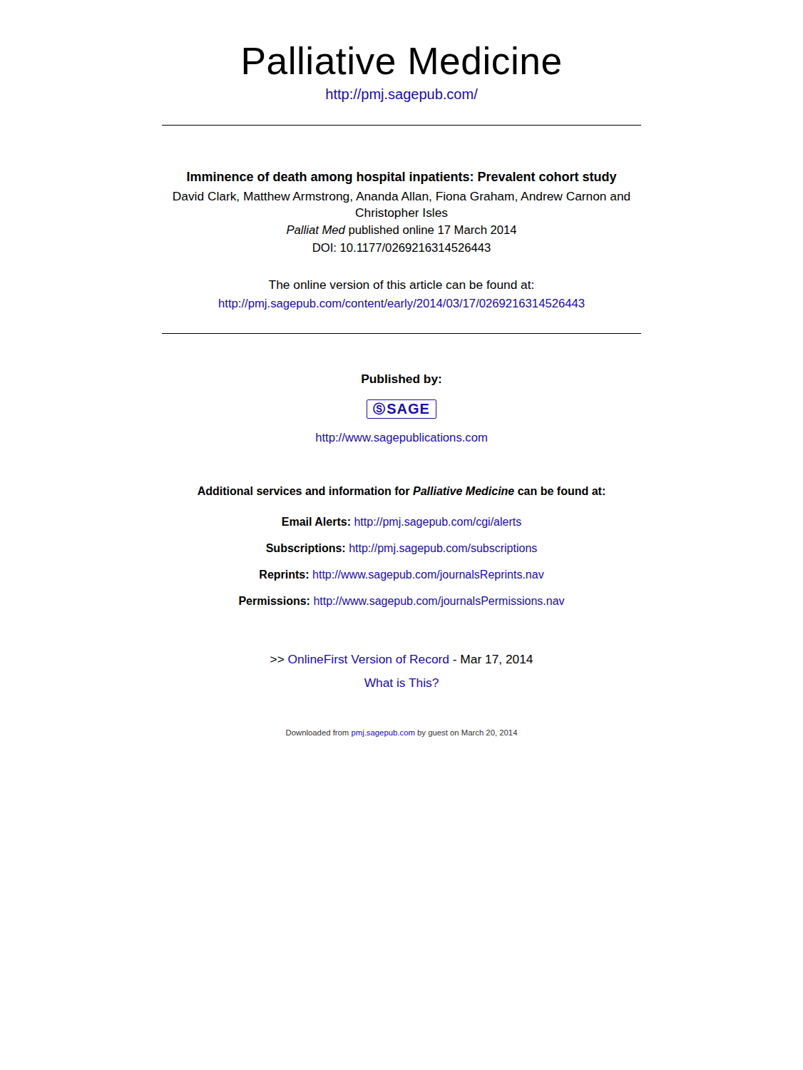Palliative Medicine
http://pmj.sagepub.com/
Imminence of death among hospital inpatients: Prevalent cohort study
David Clark, Matthew Armstrong, Ananda Allan, Fiona Graham, Andrew Carnon and Christopher Isles
Palliat Med published online 17 March 2014
DOI: 10.1177/0269216314526443
The online version of this article can be found at:
http://pmj.sagepub.com/content/early/2014/03/17/0269216314526443
Published by:
ⓈSAGE
http://www.sagepublications.com
Additional services and information for Palliative Medicine can be found at:
Email Alerts: http://pmj.sagepub.com/cgi/alerts
Subscriptions: http://pmj.sagepub.com/subscriptions
Reprints: http://www.sagepub.com/journalsReprints.nav
Permissions: http://www.sagepub.com/journalsPermissions.nav
>> OnlineFirst Version of Record - Mar 17, 2014
What is This?
Downloaded from pmj.sagepub.com by guest on March 20, 2014